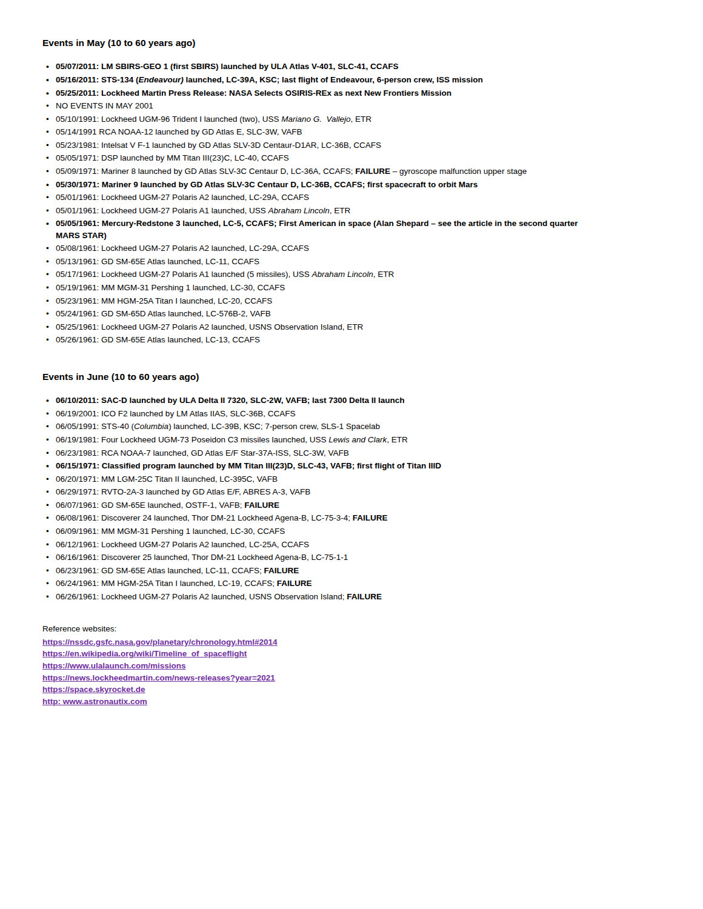Events in May (10 to 60 years ago)
05/07/2011: LM SBIRS-GEO 1 (first SBIRS) launched by ULA Atlas V-401, SLC-41, CCAFS
05/16/2011: STS-134 (Endeavour) launched, LC-39A, KSC; last flight of Endeavour, 6-person crew, ISS mission
05/25/2011: Lockheed Martin Press Release: NASA Selects OSIRIS-REx as next New Frontiers Mission
NO EVENTS IN MAY 2001
05/10/1991: Lockheed UGM-96 Trident I launched (two), USS Mariano G. Vallejo, ETR
05/14/1991 RCA NOAA-12 launched by GD Atlas E, SLC-3W, VAFB
05/23/1981: Intelsat V F-1 launched by GD Atlas SLV-3D Centaur-D1AR, LC-36B, CCAFS
05/05/1971: DSP launched by MM Titan III(23)C, LC-40, CCAFS
05/09/1971: Mariner 8 launched by GD Atlas SLV-3C Centaur D, LC-36A, CCAFS; FAILURE – gyroscope malfunction upper stage
05/30/1971: Mariner 9 launched by GD Atlas SLV-3C Centaur D, LC-36B, CCAFS; first spacecraft to orbit Mars
05/01/1961: Lockheed UGM-27 Polaris A2 launched, LC-29A, CCAFS
05/01/1961: Lockheed UGM-27 Polaris A1 launched, USS Abraham Lincoln, ETR
05/05/1961: Mercury-Redstone 3 launched, LC-5, CCAFS; First American in space (Alan Shepard – see the article in the second quarter MARS STAR)
05/08/1961: Lockheed UGM-27 Polaris A2 launched, LC-29A, CCAFS
05/13/1961: GD SM-65E Atlas launched, LC-11, CCAFS
05/17/1961: Lockheed UGM-27 Polaris A1 launched (5 missiles), USS Abraham Lincoln, ETR
05/19/1961: MM MGM-31 Pershing 1 launched, LC-30, CCAFS
05/23/1961: MM HGM-25A Titan I launched, LC-20, CCAFS
05/24/1961: GD SM-65D Atlas launched, LC-576B-2, VAFB
05/25/1961: Lockheed UGM-27 Polaris A2 launched, USNS Observation Island, ETR
05/26/1961: GD SM-65E Atlas launched, LC-13, CCAFS
Events in June (10 to 60 years ago)
06/10/2011: SAC-D launched by ULA Delta II 7320, SLC-2W, VAFB; last 7300 Delta II launch
06/19/2001: ICO F2 launched by LM Atlas IIAS, SLC-36B, CCAFS
06/05/1991: STS-40 (Columbia) launched, LC-39B, KSC; 7-person crew, SLS-1 Spacelab
06/19/1981: Four Lockheed UGM-73 Poseidon C3 missiles launched, USS Lewis and Clark, ETR
06/23/1981: RCA NOAA-7 launched, GD Atlas E/F Star-37A-ISS, SLC-3W, VAFB
06/15/1971: Classified program launched by MM Titan III(23)D, SLC-43, VAFB; first flight of Titan IIID
06/20/1971: MM LGM-25C Titan II launched, LC-395C, VAFB
06/29/1971: RVTO-2A-3 launched by GD Atlas E/F, ABRES A-3, VAFB
06/07/1961: GD SM-65E launched, OSTF-1, VAFB; FAILURE
06/08/1961: Discoverer 24 launched, Thor DM-21 Lockheed Agena-B, LC-75-3-4; FAILURE
06/09/1961: MM MGM-31 Pershing 1 launched, LC-30, CCAFS
06/12/1961: Lockheed UGM-27 Polaris A2 launched, LC-25A, CCAFS
06/16/1961: Discoverer 25 launched, Thor DM-21 Lockheed Agena-B, LC-75-1-1
06/23/1961: GD SM-65E Atlas launched, LC-11, CCAFS; FAILURE
06/24/1961: MM HGM-25A Titan I launched, LC-19, CCAFS; FAILURE
06/26/1961: Lockheed UGM-27 Polaris A2 launched, USNS Observation Island; FAILURE
Reference websites:
https://nssdc.gsfc.nasa.gov/planetary/chronology.html#2014 https://en.wikipedia.org/wiki/Timeline_of_spaceflight https://www.ulalaunch.com/missions https://news.lockheedmartin.com/news-releases?year=2021 https://space.skyrocket.de http: www.astronautix.com